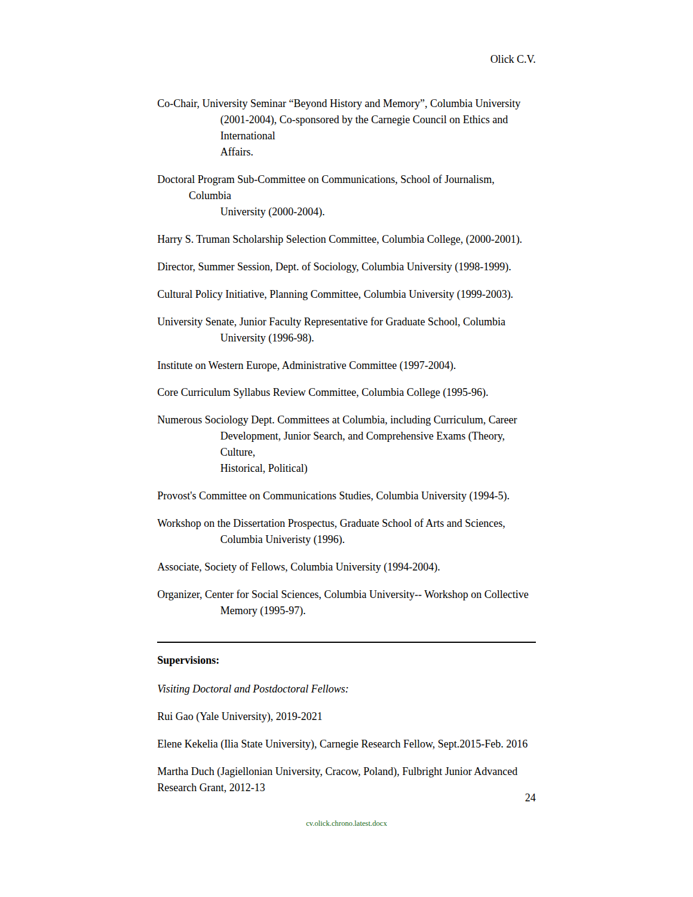Olick C.V.
Co-Chair, University Seminar “Beyond History and Memory”, Columbia University(2001-2004), Co-sponsored by the Carnegie Council on Ethics and International Affairs.
Doctoral Program Sub-Committee on Communications, School of Journalism, ColumbiaUniversity (2000-2004).
Harry S. Truman Scholarship Selection Committee, Columbia College, (2000-2001).
Director, Summer Session, Dept. of Sociology, Columbia University (1998-1999).
Cultural Policy Initiative, Planning Committee, Columbia University (1999-2003).
University Senate, Junior Faculty Representative for Graduate School, ColumbiaUniversity (1996-98).
Institute on Western Europe, Administrative Committee (1997-2004).
Core Curriculum Syllabus Review Committee, Columbia College (1995-96).
Numerous Sociology Dept. Committees at Columbia, including Curriculum, CareerDevelopment, Junior Search, and Comprehensive Exams (Theory, Culture, Historical, Political)
Provost's Committee on Communications Studies, Columbia University (1994-5).
Workshop on the Dissertation Prospectus, Graduate School of Arts and Sciences,Columbia Univeristy (1996).
Associate, Society of Fellows, Columbia University (1994-2004).
Organizer, Center for Social Sciences, Columbia University-- Workshop on CollectiveMemory (1995-97).
Supervisions:
Visiting Doctoral and Postdoctoral Fellows:
Rui Gao (Yale University), 2019-2021
Elene Kekelia (Ilia State University), Carnegie Research Fellow, Sept.2015-Feb. 2016
Martha Duch (Jagiellonian University, Cracow, Poland), Fulbright Junior Advanced
Research Grant, 2012-13
24
cv.olick.chrono.latest.docx